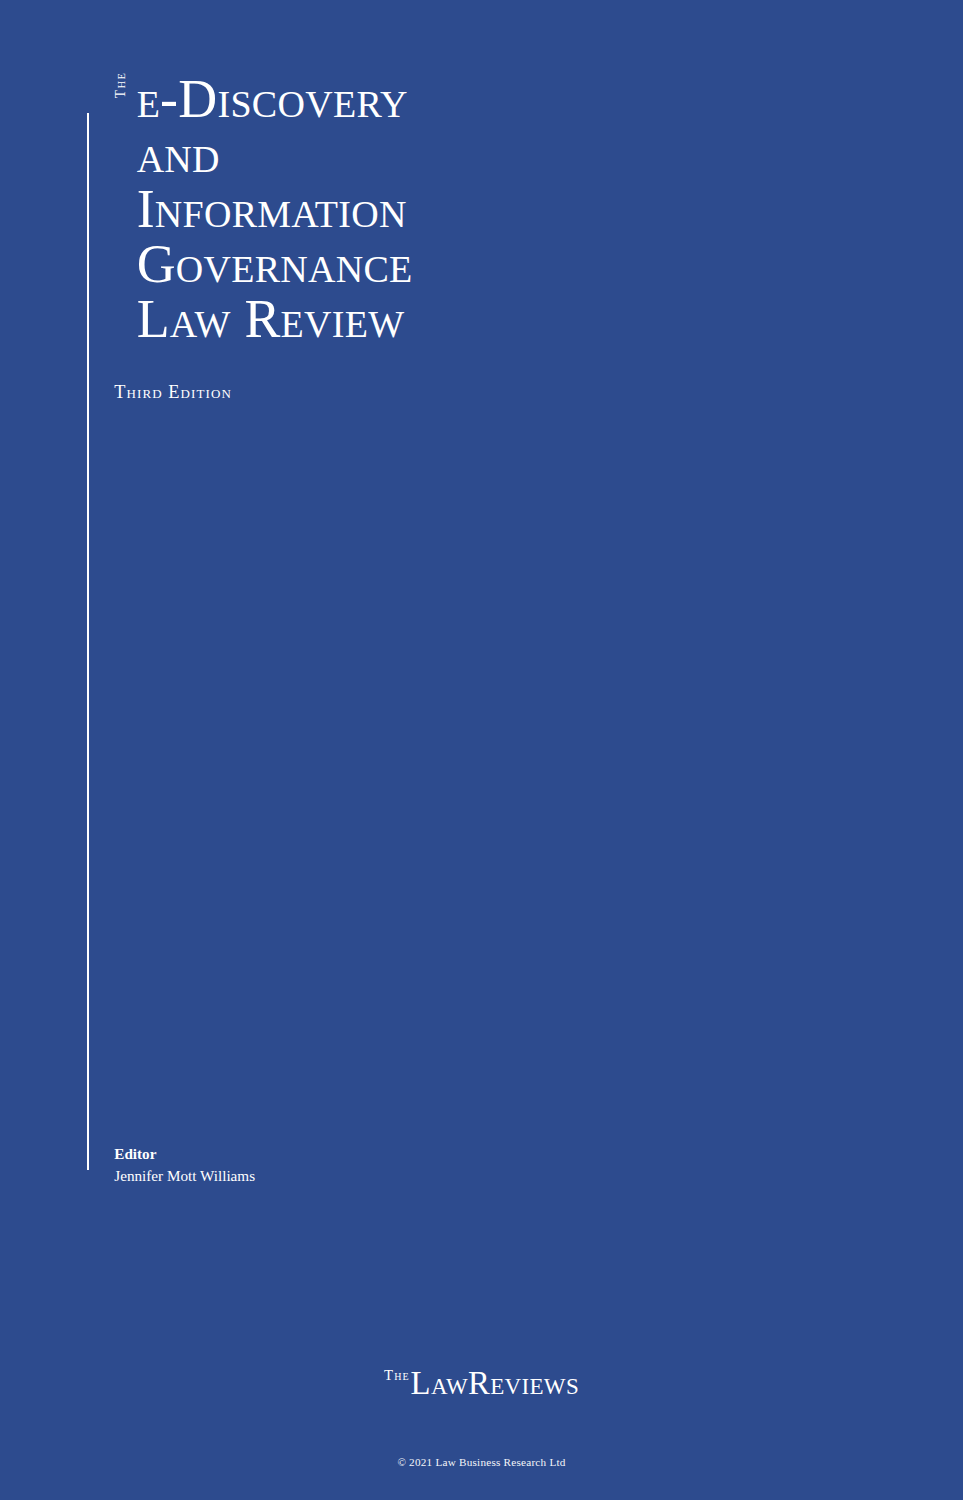The
e-Discovery and Information Governance Law Review
Third Edition
Editor Jennifer Mott Williams
The LawReviews
© 2021 Law Business Research Ltd